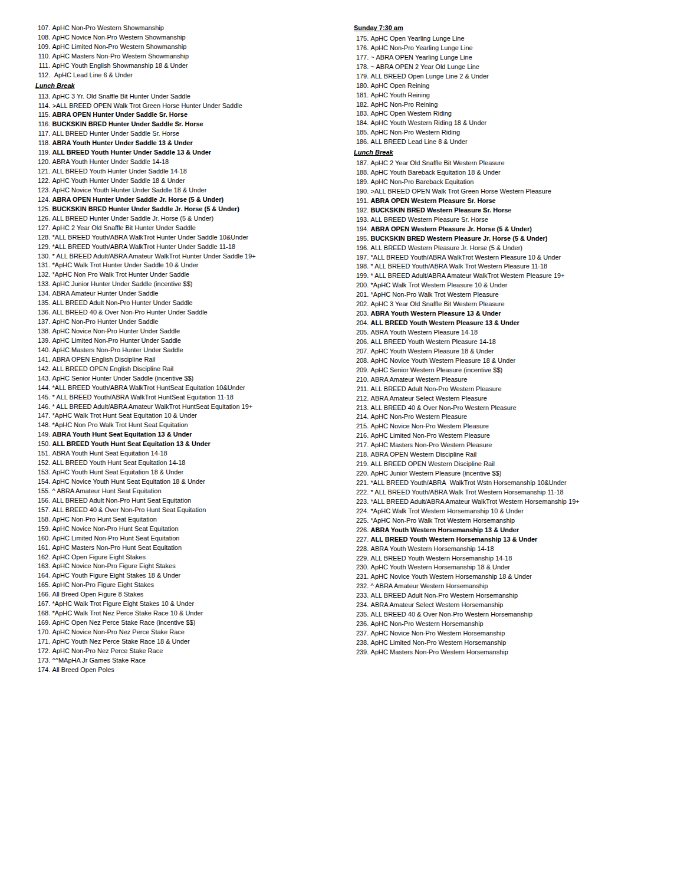107. ApHC Non-Pro Western Showmanship
108. ApHC Novice Non-Pro Western Showmanship
109. ApHC Limited Non-Pro Western Showmanship
110. ApHC Masters Non-Pro Western Showmanship
111. ApHC Youth English Showmanship 18 & Under
112. ApHC Lead Line 6 & Under
Lunch Break
113. ApHC 3 Yr. Old Snaffle Bit Hunter Under Saddle
114.>ALL BREED OPEN Walk Trot Green Horse Hunter Under Saddle
115. ABRA OPEN Hunter Under Saddle Sr. Horse
116. BUCKSKIN BRED Hunter Under Saddle Sr. Horse
117. ALL BREED Hunter Under Saddle Sr. Horse
118. ABRA Youth Hunter Under Saddle 13 & Under
119. ALL BREED Youth Hunter Under Saddle 13 & Under
120. ABRA Youth Hunter Under Saddle 14-18
121. ALL BREED Youth Hunter Under Saddle 14-18
122. ApHC Youth Hunter Under Saddle 18 & Under
123. ApHC Novice Youth Hunter Under Saddle 18 & Under
124. ABRA OPEN Hunter Under Saddle Jr. Horse (5 & Under)
125. BUCKSKIN BRED Hunter Under Saddle Jr. Horse (5 & Under)
126. ALL BREED Hunter Under Saddle Jr. Horse (5 & Under)
127. ApHC 2 Year Old Snaffle Bit Hunter Under Saddle
128.*ALL BREED Youth/ABRA WalkTrot Hunter Under Saddle 10&Under
129.*ALL BREED Youth/ABRA WalkTrot Hunter Under Saddle 11-18
130.* ALL BREED Adult/ABRA Amateur WalkTrot Hunter Under Saddle 19+
131.*ApHC Walk Trot Hunter Under Saddle 10 & Under
132.*ApHC Non Pro Walk Trot Hunter Under Saddle
133. ApHC Junior Hunter Under Saddle (incentive $$)
134. ABRA Amateur Hunter Under Saddle
135. ALL BREED Adult Non-Pro Hunter Under Saddle
136. ALL BREED 40 & Over Non-Pro Hunter Under Saddle
137. ApHC Non-Pro Hunter Under Saddle
138. ApHC Novice Non-Pro Hunter Under Saddle
139. ApHC Limited Non-Pro Hunter Under Saddle
140. ApHC Masters Non-Pro Hunter Under Saddle
141. ABRA OPEN English Discipline Rail
142. ALL BREED OPEN English Discipline Rail
143. ApHC Senior Hunter Under Saddle (incentive $$)
144.*ALL BREED Youth/ABRA WalkTrot HuntSeat Equitation 10&Under
145.* ALL BREED Youth/ABRA WalkTrot HuntSeat Equitation 11-18
146.* ALL BREED Adult/ABRA Amateur WalkTrot HuntSeat Equitation 19+
147.*ApHC Walk Trot Hunt Seat Equitation 10 & Under
148.*ApHC Non Pro Walk Trot Hunt Seat Equitation
149. ABRA Youth Hunt Seat Equitation 13 & Under
150. ALL BREED Youth Hunt Seat Equitation 13 & Under
151. ABRA Youth Hunt Seat Equitation 14-18
152. ALL BREED Youth Hunt Seat Equitation 14-18
153. ApHC Youth Hunt Seat Equitation 18 & Under
154. ApHC Novice Youth Hunt Seat Equitation 18 & Under
155.^ ABRA Amateur Hunt Seat Equitation
156. ALL BREED Adult Non-Pro Hunt Seat Equitation
157. ALL BREED 40 & Over Non-Pro Hunt Seat Equitation
158. ApHC Non-Pro Hunt Seat Equitation
159. ApHC Novice Non-Pro Hunt Seat Equitation
160. ApHC Limited Non-Pro Hunt Seat Equitation
161. ApHC Masters Non-Pro Hunt Seat Equitation
162. ApHC Open Figure Eight Stakes
163. ApHC Novice Non-Pro Figure Eight Stakes
164. ApHC Youth Figure Eight Stakes 18 & Under
165. ApHC Non-Pro Figure Eight Stakes
166. All Breed Open Figure 8 Stakes
167.*ApHC Walk Trot Figure Eight Stakes 10 & Under
168.*ApHC Walk Trot Nez Perce Stake Race 10 & Under
169. ApHC Open Nez Perce Stake Race (incentive $$)
170. ApHC Novice Non-Pro Nez Perce Stake Race
171. ApHC Youth Nez Perce Stake Race 18 & Under
172. ApHC Non-Pro Nez Perce Stake Race
173.^^MApHA Jr Games Stake Race
174. All Breed Open Poles
Sunday 7:30 am
175. ApHC Open Yearling Lunge Line
176. ApHC Non-Pro Yearling Lunge Line
177.~ ABRA OPEN Yearling Lunge Line
178.~ ABRA OPEN 2 Year Old Lunge Line
179. ALL BREED Open Lunge Line 2 & Under
180. ApHC Open Reining
181. ApHC Youth Reining
182. ApHC Non-Pro Reining
183. ApHC Open Western Riding
184. ApHC Youth Western Riding 18 & Under
185. ApHC Non-Pro Western Riding
186. ALL BREED Lead Line 8 & Under
Lunch Break
187. ApHC 2 Year Old Snaffle Bit Western Pleasure
188. ApHC Youth Bareback Equitation 18 & Under
189. ApHC Non-Pro Bareback Equitation
190.>ALL BREED OPEN Walk Trot Green Horse Western Pleasure
191. ABRA OPEN Western Pleasure Sr. Horse
192. BUCKSKIN BRED Western Pleasure Sr. Horse
193. ALL BREED Western Pleasure Sr. Horse
194. ABRA OPEN Western Pleasure Jr. Horse (5 & Under)
195. BUCKSKIN BRED Western Pleasure Jr. Horse (5 & Under)
196. ALL BREED Western Pleasure Jr. Horse (5 & Under)
197.*ALL BREED Youth/ABRA WalkTrot Western Pleasure 10 & Under
198.* ALL BREED Youth/ABRA Walk Trot Western Pleasure 11-18
199.* ALL BREED Adult/ABRA Amateur WalkTrot Western Pleasure 19+
200.*ApHC Walk Trot Western Pleasure 10 & Under
201.*ApHC Non-Pro Walk Trot Western Pleasure
202. ApHC 3 Year Old Snaffle Bit Western Pleasure
203. ABRA Youth Western Pleasure 13 & Under
204. ALL BREED Youth Western Pleasure 13 & Under
205. ABRA Youth Western Pleasure 14-18
206. ALL BREED Youth Western Pleasure 14-18
207. ApHC Youth Western Pleasure 18 & Under
208. ApHC Novice Youth Western Pleasure 18 & Under
209. ApHC Senior Western Pleasure (incentive $$)
210. ABRA Amateur Western Pleasure
211. ALL BREED Adult Non-Pro Western Pleasure
212. ABRA Amateur Select Western Pleasure
213. ALL BREED 40 & Over Non-Pro Western Pleasure
214. ApHC Non-Pro Western Pleasure
215. ApHC Novice Non-Pro Western Pleasure
216. ApHC Limited Non-Pro Western Pleasure
217. ApHC Masters Non-Pro Western Pleasure
218. ABRA OPEN Western Discipline Rail
219. ALL BREED OPEN Western Discipline Rail
220. ApHC Junior Western Pleasure (incentive $$)
221.*ALL BREED Youth/ABRA WalkTrot Wstn Horsemanship 10&Under
222.* ALL BREED Youth/ABRA Walk Trot Western Horsemanship 11-18
223.*ALL BREED Adult/ABRA Amateur WalkTrot Western Horsemanship 19+
224.*ApHC Walk Trot Western Horsemanship 10 & Under
225.*ApHC Non-Pro Walk Trot Western Horsemanship
226. ABRA Youth Western Horsemanship 13 & Under
227. ALL BREED Youth Western Horsemanship 13 & Under
228. ABRA Youth Western Horsemanship 14-18
229. ALL BREED Youth Western Horsemanship 14-18
230. ApHC Youth Western Horsemanship 18 & Under
231. ApHC Novice Youth Western Horsemanship 18 & Under
232.^ ABRA Amateur Western Horsemanship
233. ALL BREED Adult Non-Pro Western Horsemanship
234. ABRA Amateur Select Western Horsemanship
235. ALL BREED 40 & Over Non-Pro Western Horsemanship
236. ApHC Non-Pro Western Horsemanship
237. ApHC Novice Non-Pro Western Horsemanship
238. ApHC Limited Non-Pro Western Horsemanship
239. ApHC Masters Non-Pro Western Horsemanship